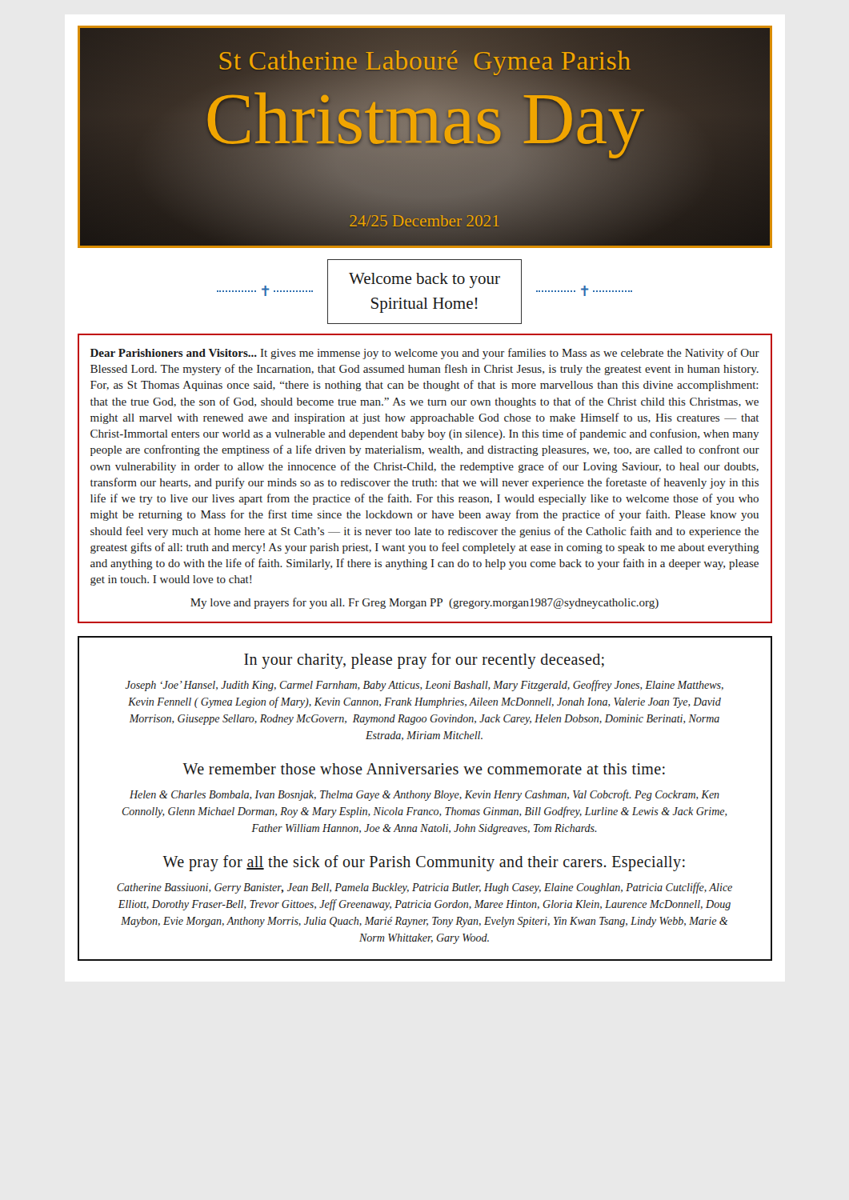St Catherine Labouré Gymea Parish
Christmas Day
24/25 December 2021
Welcome back to your
Spiritual Home!
Dear Parishioners and Visitors... It gives me immense joy to welcome you and your families to Mass as we celebrate the Nativity of Our Blessed Lord. The mystery of the Incarnation, that God assumed human flesh in Christ Jesus, is truly the greatest event in human history. For, as St Thomas Aquinas once said, “there is nothing that can be thought of that is more marvellous than this divine accomplishment: that the true God, the son of God, should become true man.” As we turn our own thoughts to that of the Christ child this Christmas, we might all marvel with renewed awe and inspiration at just how approachable God chose to make Himself to us, His creatures — that Christ-Immortal enters our world as a vulnerable and dependent baby boy (in silence). In this time of pandemic and confusion, when many people are confronting the emptiness of a life driven by materialism, wealth, and distracting pleasures, we, too, are called to confront our own vulnerability in order to allow the innocence of the Christ-Child, the redemptive grace of our Loving Saviour, to heal our doubts, transform our hearts, and purify our minds so as to rediscover the truth: that we will never experience the foretaste of heavenly joy in this life if we try to live our lives apart from the practice of the faith. For this reason, I would especially like to welcome those of you who might be returning to Mass for the first time since the lockdown or have been away from the practice of your faith. Please know you should feel very much at home here at St Cath’s — it is never too late to rediscover the genius of the Catholic faith and to experience the greatest gifts of all: truth and mercy! As your parish priest, I want you to feel completely at ease in coming to speak to me about everything and anything to do with the life of faith. Similarly, If there is anything I can do to help you come back to your faith in a deeper way, please get in touch. I would love to chat!
My love and prayers for you all. Fr Greg Morgan PP (gregory.morgan1987@sydneycatholic.org)
In your charity, please pray for our recently deceased;
Joseph ‘Joe’ Hansel, Judith King, Carmel Farnham, Baby Atticus, Leoni Bashall, Mary Fitzgerald, Geoffrey Jones, Elaine Matthews, Kevin Fennell ( Gymea Legion of Mary), Kevin Cannon, Frank Humphries, Aileen McDonnell, Jonah Iona, Valerie Joan Tye, David Morrison, Giuseppe Sellaro, Rodney McGovern, Raymond Ragoo Govindon, Jack Carey, Helen Dobson, Dominic Berinati, Norma Estrada, Miriam Mitchell.
We remember those whose Anniversaries we commemorate at this time:
Helen & Charles Bombala, Ivan Bosnjak, Thelma Gaye & Anthony Bloye, Kevin Henry Cashman, Val Cobcroft. Peg Cockram, Ken Connolly, Glenn Michael Dorman, Roy & Mary Esplin, Nicola Franco, Thomas Ginman, Bill Godfrey, Lurline & Lewis & Jack Grime, Father William Hannon, Joe & Anna Natoli, John Sidgreaves, Tom Richards.
We pray for all the sick of our Parish Community and their carers. Especially:
Catherine Bassiuoni, Gerry Banister, Jean Bell, Pamela Buckley, Patricia Butler, Hugh Casey, Elaine Coughlan, Patricia Cutcliffe, Alice Elliott, Dorothy Fraser-Bell, Trevor Gittoes, Jeff Greenaway, Patricia Gordon, Maree Hinton, Gloria Klein, Laurence McDonnell, Doug Maybon, Evie Morgan, Anthony Morris, Julia Quach, Marié Rayner, Tony Ryan, Evelyn Spiteri, Yin Kwan Tsang, Lindy Webb, Marie & Norm Whittaker, Gary Wood.